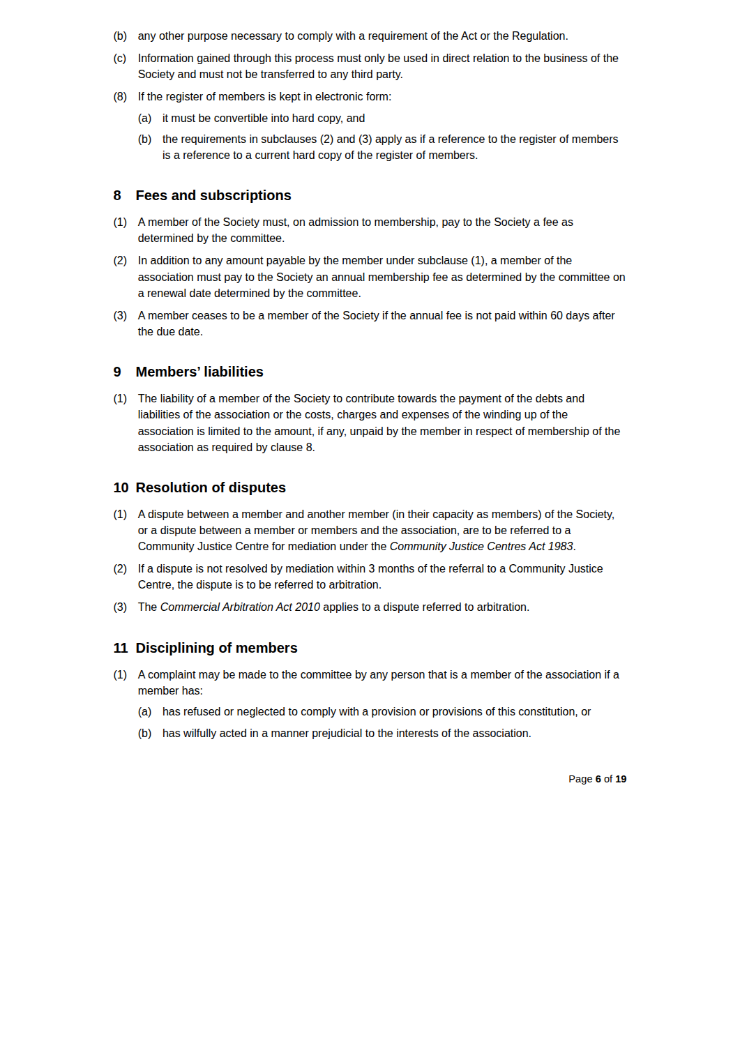(b) any other purpose necessary to comply with a requirement of the Act or the Regulation.
(c) Information gained through this process must only be used in direct relation to the business of the Society and must not be transferred to any third party.
(8) If the register of members is kept in electronic form:
(a) it must be convertible into hard copy, and
(b) the requirements in subclauses (2) and (3) apply as if a reference to the register of members is a reference to a current hard copy of the register of members.
8 Fees and subscriptions
(1) A member of the Society must, on admission to membership, pay to the Society a fee as determined by the committee.
(2) In addition to any amount payable by the member under subclause (1), a member of the association must pay to the Society an annual membership fee as determined by the committee on a renewal date determined by the committee.
(3) A member ceases to be a member of the Society if the annual fee is not paid within 60 days after the due date.
9 Members’ liabilities
(1) The liability of a member of the Society to contribute towards the payment of the debts and liabilities of the association or the costs, charges and expenses of the winding up of the association is limited to the amount, if any, unpaid by the member in respect of membership of the association as required by clause 8.
10 Resolution of disputes
(1) A dispute between a member and another member (in their capacity as members) of the Society, or a dispute between a member or members and the association, are to be referred to a Community Justice Centre for mediation under the Community Justice Centres Act 1983.
(2) If a dispute is not resolved by mediation within 3 months of the referral to a Community Justice Centre, the dispute is to be referred to arbitration.
(3) The Commercial Arbitration Act 2010 applies to a dispute referred to arbitration.
11 Disciplining of members
(1) A complaint may be made to the committee by any person that is a member of the association if a member has:
(a) has refused or neglected to comply with a provision or provisions of this constitution, or
(b) has wilfully acted in a manner prejudicial to the interests of the association.
Page 6 of 19